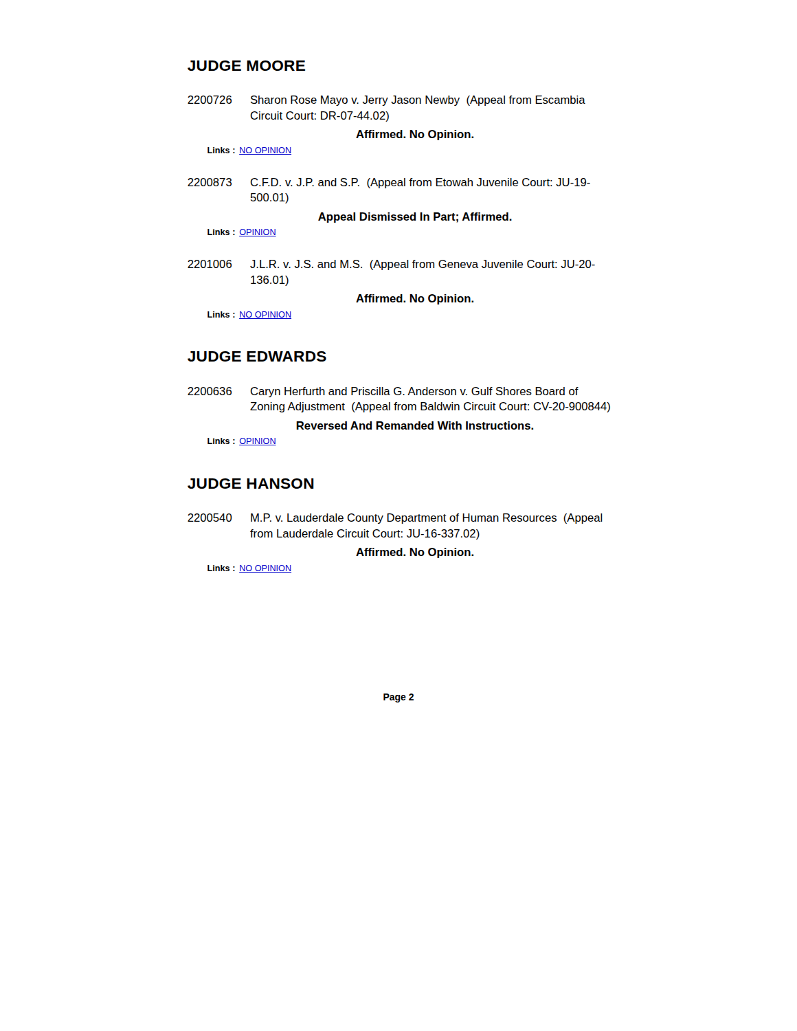JUDGE MOORE
2200726
Sharon Rose Mayo v. Jerry Jason Newby (Appeal from Escambia Circuit Court: DR-07-44.02)
Affirmed. No Opinion.
Links : NO OPINION
2200873
C.F.D. v. J.P. and S.P. (Appeal from Etowah Juvenile Court: JU-19-500.01)
Appeal Dismissed In Part; Affirmed.
Links : OPINION
2201006
J.L.R. v. J.S. and M.S. (Appeal from Geneva Juvenile Court: JU-20-136.01)
Affirmed. No Opinion.
Links : NO OPINION
JUDGE EDWARDS
2200636
Caryn Herfurth and Priscilla G. Anderson v. Gulf Shores Board of Zoning Adjustment (Appeal from Baldwin Circuit Court: CV-20-900844)
Reversed And Remanded With Instructions.
Links : OPINION
JUDGE HANSON
2200540
M.P. v. Lauderdale County Department of Human Resources (Appeal from Lauderdale Circuit Court: JU-16-337.02)
Affirmed. No Opinion.
Links : NO OPINION
Page 2